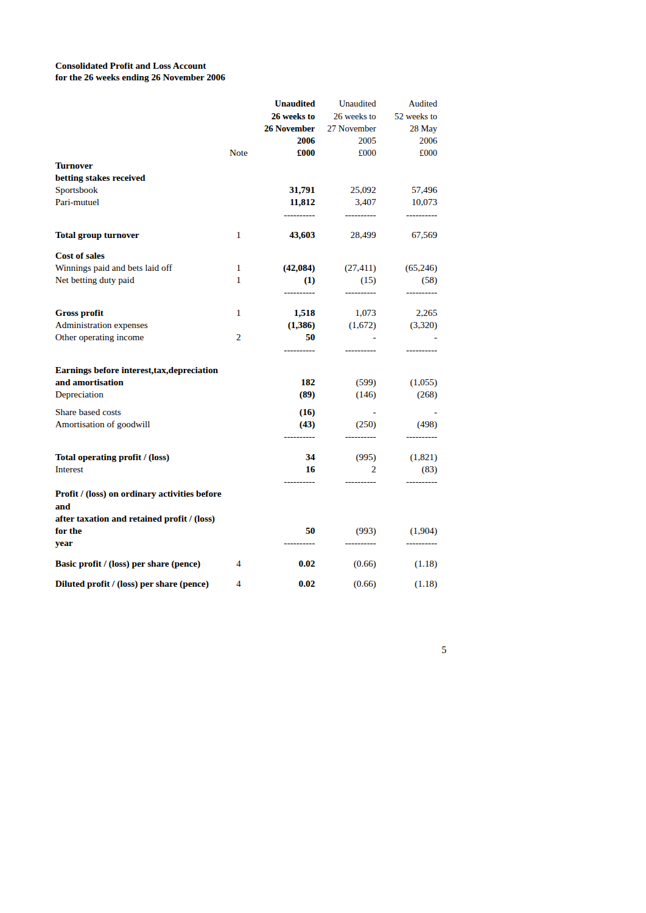Consolidated Profit and Loss Account
for the 26 weeks ending 26 November 2006
| | | Unaudited | Unaudited | Audited |
| | | 26 weeks to | 26 weeks to | 52 weeks to |
| | | 26 November | 27 November | 28 May |
| | | 2006 | 2005 | 2006 |
| | Note | £000 | £000 | £000 |
| Turnover | | | | |
| betting stakes received | | | | |
| Sportsbook | | 31,791 | 25,092 | 57,496 |
| Pari-mutuel | | 11,812 | 3,407 | 10,073 |
| | | ---------- | ---------- | ---------- |
| Total group turnover | 1 | 43,603 | 28,499 | 67,569 |
| Cost of sales | | | | |
| Winnings paid and bets laid off | 1 | (42,084) | (27,411) | (65,246) |
| Net betting duty paid | 1 | (1) | (15) | (58) |
| | | ---------- | ---------- | ---------- |
| Gross profit | 1 | 1,518 | 1,073 | 2,265 |
| Administration expenses | | (1,386) | (1,672) | (3,320) |
| Other operating income | 2 | 50 | - | - |
| | | ---------- | ---------- | ---------- |
| Earnings before interest,tax,depreciation | | | | |
| and amortisation | | 182 | (599) | (1,055) |
| Depreciation | | (89) | (146) | (268) |
| Share based costs | | (16) | - | - |
| Amortisation of goodwill | | (43) | (250) | (498) |
| | | ---------- | ---------- | ---------- |
| Total operating profit / (loss) | | 34 | (995) | (1,821) |
| Interest | | 16 | 2 | (83) |
| | | ---------- | ---------- | ---------- |
| Profit / (loss) on ordinary activities before and | | | | |
| after taxation and retained profit / (loss) for the | | 50 | (993) | (1,904) |
| year | | ---------- | ---------- | ---------- |
| Basic profit / (loss) per share (pence) | 4 | 0.02 | (0.66) | (1.18) |
| Diluted profit / (loss) per share (pence) | 4 | 0.02 | (0.66) | (1.18) |
5